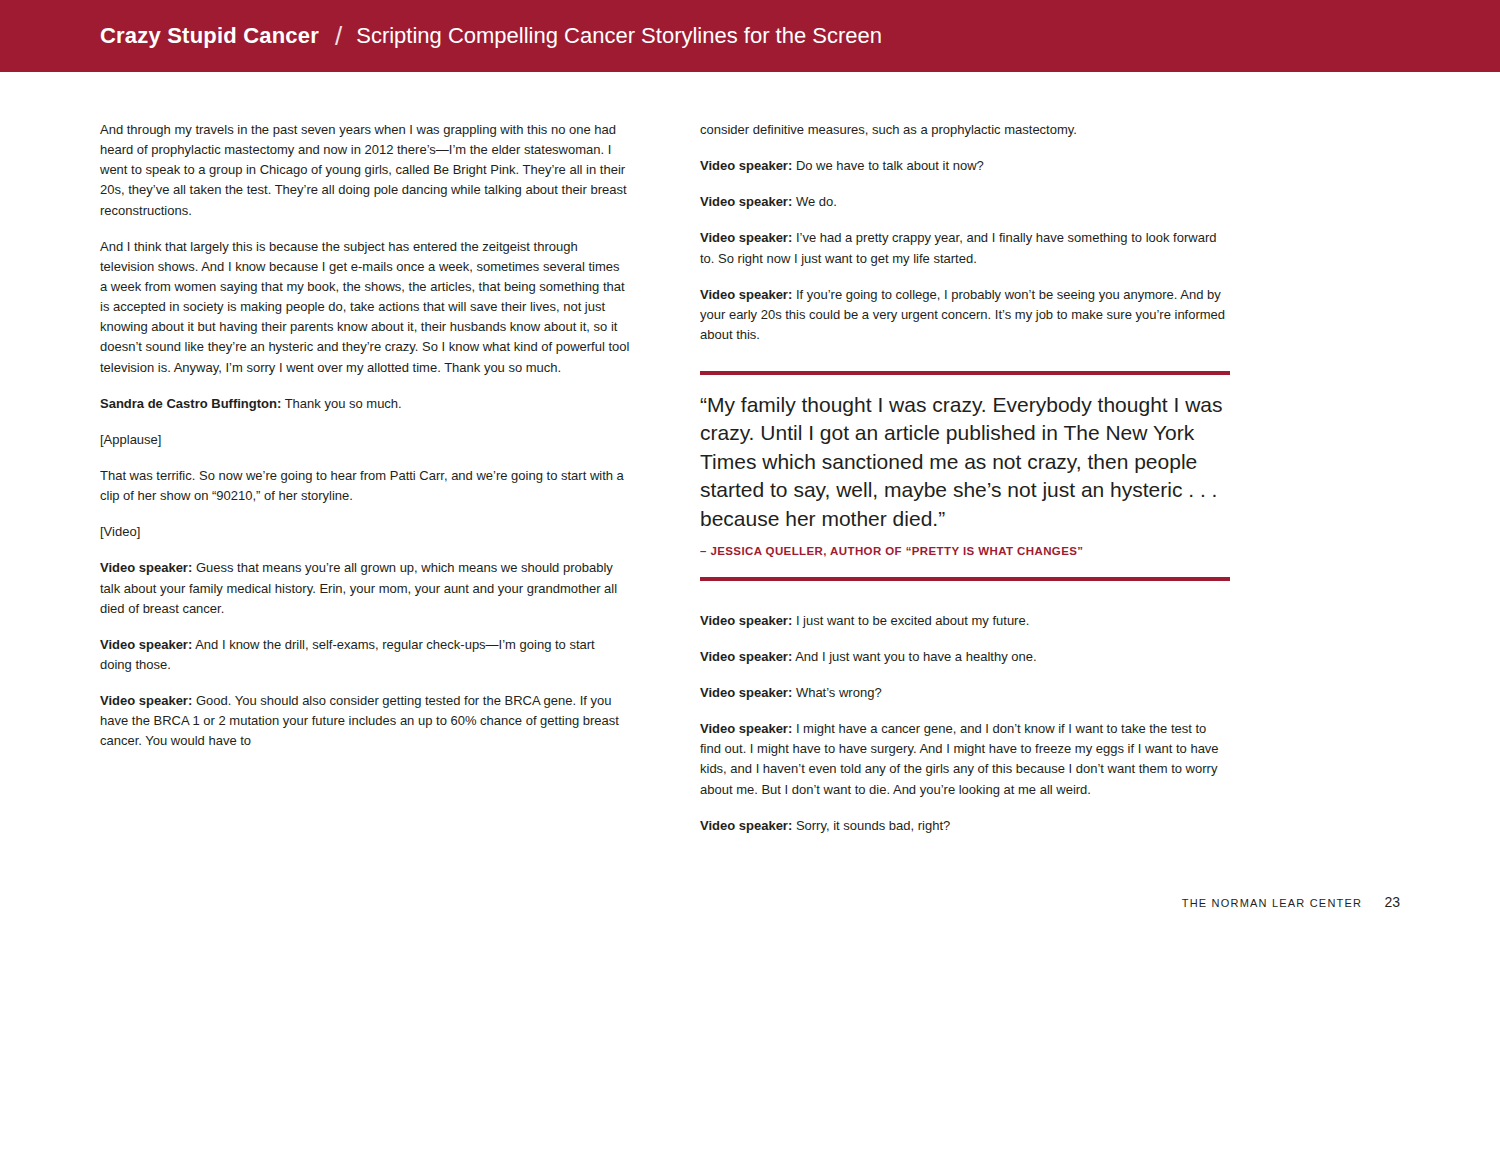Crazy Stupid Cancer / Scripting Compelling Cancer Storylines for the Screen
And through my travels in the past seven years when I was grappling with this no one had heard of prophylactic mastectomy and now in 2012 there’s—I’m the elder stateswoman. I went to speak to a group in Chicago of young girls, called Be Bright Pink. They’re all in their 20s, they’ve all taken the test. They’re all doing pole dancing while talking about their breast reconstructions.
And I think that largely this is because the subject has entered the zeitgeist through television shows. And I know because I get e-mails once a week, sometimes several times a week from women saying that my book, the shows, the articles, that being something that is accepted in society is making people do, take actions that will save their lives, not just knowing about it but having their parents know about it, their husbands know about it, so it doesn’t sound like they’re an hysteric and they’re crazy. So I know what kind of powerful tool television is. Anyway, I’m sorry I went over my allotted time. Thank you so much.
Sandra de Castro Buffington: Thank you so much.
[Applause]
That was terrific. So now we’re going to hear from Patti Carr, and we’re going to start with a clip of her show on “90210,” of her storyline.
[Video]
Video speaker: Guess that means you’re all grown up, which means we should probably talk about your family medical history. Erin, your mom, your aunt and your grandmother all died of breast cancer.
Video speaker: And I know the drill, self-exams, regular check-ups—I’m going to start doing those.
Video speaker: Good. You should also consider getting tested for the BRCA gene. If you have the BRCA 1 or 2 mutation your future includes an up to 60% chance of getting breast cancer. You would have to
consider definitive measures, such as a prophylactic mastectomy.
Video speaker: Do we have to talk about it now?
Video speaker: We do.
Video speaker: I’ve had a pretty crappy year, and I finally have something to look forward to. So right now I just want to get my life started.
Video speaker: If you’re going to college, I probably won’t be seeing you anymore. And by your early 20s this could be a very urgent concern. It’s my job to make sure you’re informed about this.
“My family thought I was crazy. Everybody thought I was crazy. Until I got an article published in The New York Times which sanctioned me as not crazy, then people started to say, well, maybe she’s not just an hysteric . . . because her mother died.”
– Jessica Queller, author of “Pretty Is What Changes”
Video speaker: I just want to be excited about my future.
Video speaker: And I just want you to have a healthy one.
Video speaker: What’s wrong?
Video speaker: I might have a cancer gene, and I don’t know if I want to take the test to find out. I might have to have surgery. And I might have to freeze my eggs if I want to have kids, and I haven’t even told any of the girls any of this because I don’t want them to worry about me. But I don’t want to die. And you’re looking at me all weird.
Video speaker: Sorry, it sounds bad, right?
THE NORMAN LEAR CENTER 23